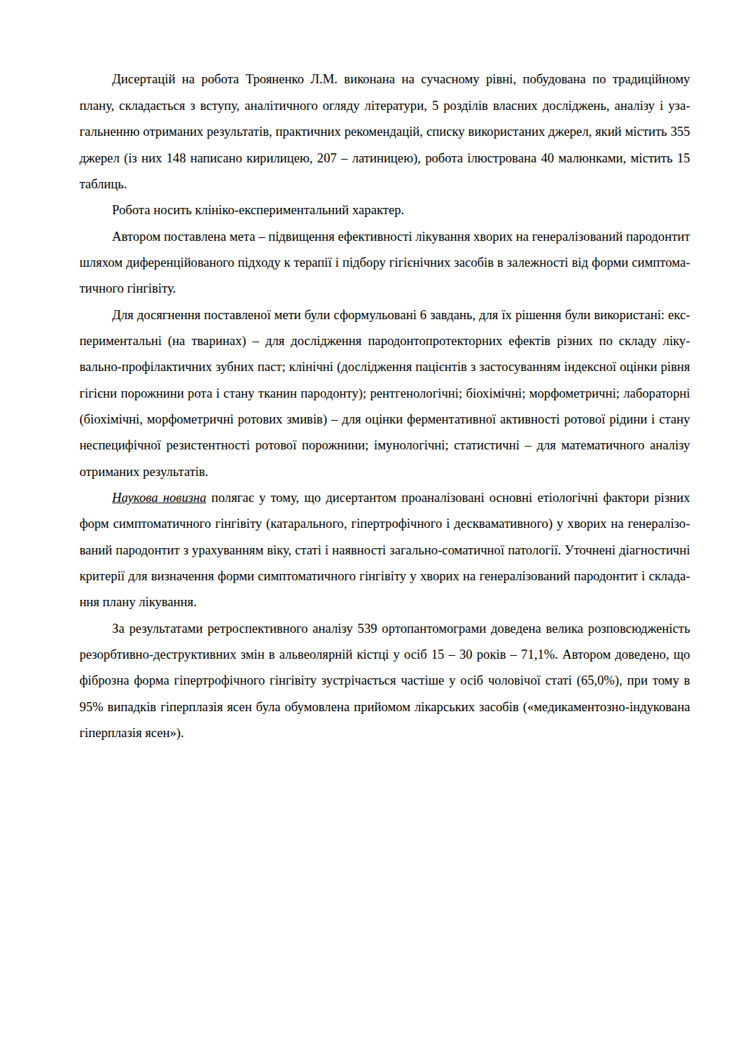Дисертацій на робота Трояненко Л.М. виконана на сучасному рівні, побудована по традиційному плану, складається з вступу, аналітичного огляду літератури, 5 розділів власних досліджень, аналізу і узагальненню отриманих результатів, практичних рекомендацій, списку використаних джерел, який містить 355 джерел (із них 148 написано кирилицею, 207 – латиницею), робота ілюстрована 40 малюнками, містить 15 таблиць.
Робота носить клініко-експериментальний характер.
Автором поставлена мета – підвищення ефективності лікування хворих на генералізований пародонтит шляхом диференційованого підходу к терапії і підбору гігієнічних засобів в залежності від форми симптоматичного гінгівіту.
Для досягнення поставленої мети були сформульовані 6 завдань, для їх рішення були використані: експериментальні (на тваринах) – для дослідження пародонтопротекторних ефектів різних по складу лікувально-профілактичних зубних паст; клінічні (дослідження пацієнтів з застосуванням індексної оцінки рівня гігієни порожнини рота і стану тканин пародонту); рентгенологічні; біохімічні; морфометричні; лабораторні (біохімічні, морфометричні ротових змивів) – для оцінки ферментативної активності ротової рідини і стану неспецифічної резистентності ротової порожнини; імунологічні; статистичні – для математичного аналізу отриманих результатів.
Наукова новизна полягає у тому, що дисертантом проаналізовані основні етіологічні фактори різних форм симптоматичного гінгівіту (катарального, гіпертрофічного і десквамативного) у хворих на генералізований пародонтит з урахуванням віку, статі і наявності загально-соматичної патології. Уточнені діагностичні критерії для визначення форми симптоматичного гінгівіту у хворих на генералізований пародонтит і складання плану лікування.
За результатами ретроспективного аналізу 539 ортопантомограми доведена велика розповсюдженість резорбтивно-деструктивних змін в альвеолярній кістці у осіб 15 – 30 років – 71,1%. Автором доведено, що фіброзна форма гіпертрофічного гінгівіту зустрічається частіше у осіб чоловічої статі (65,0%), при тому в 95% випадків гіперплазія ясен була обумовлена прийомом лікарських засобів («медикаментозно-індукована гіперплазія ясен»).